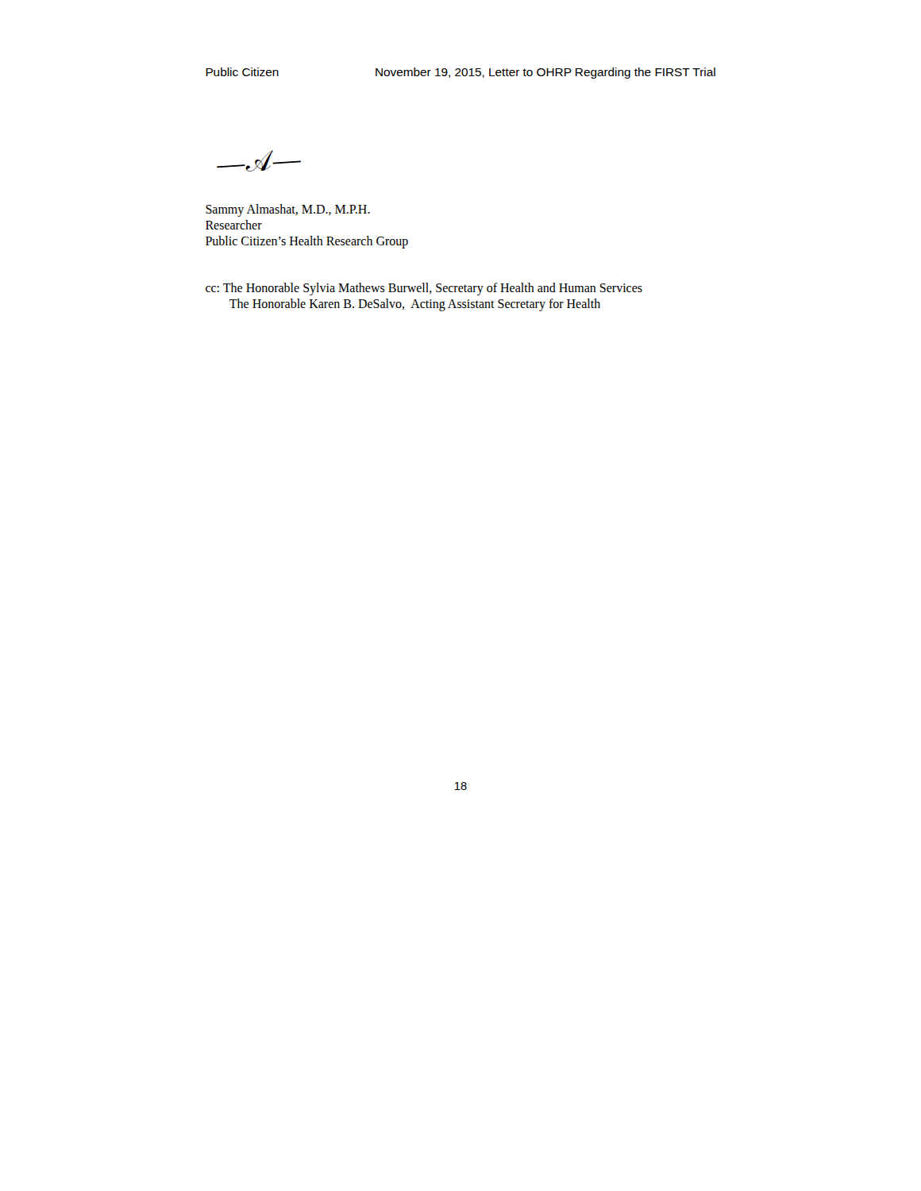Public Citizen November 19, 2015, Letter to OHRP Regarding the FIRST Trial
— 𝒜 —
Sammy Almashat, M.D., M.P.H.
Researcher
Public Citizen’s Health Research Group
cc: The Honorable Sylvia Mathews Burwell, Secretary of Health and Human Services
The Honorable Karen B. DeSalvo, Acting Assistant Secretary for Health
18